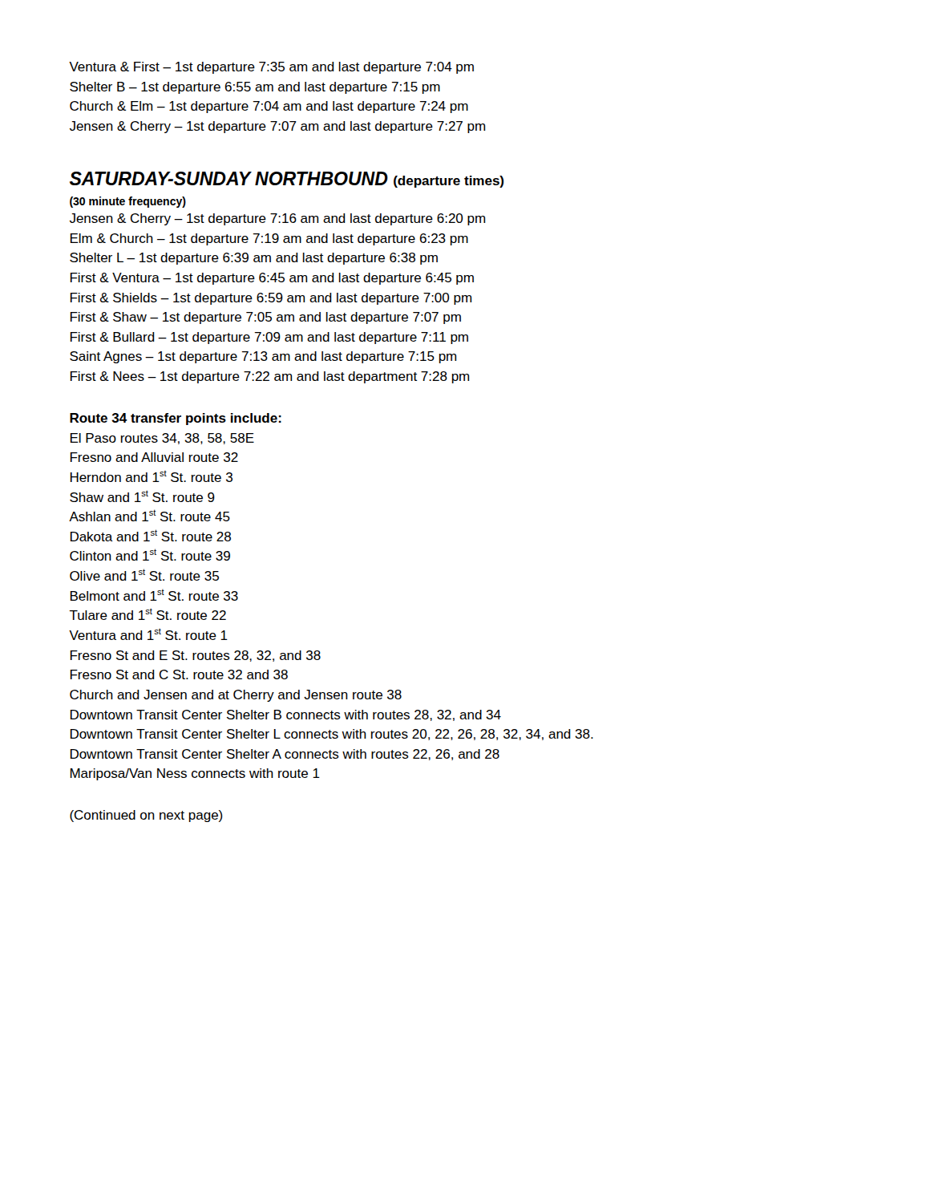Ventura & First – 1st departure 7:35 am and last departure 7:04 pm
Shelter B – 1st departure 6:55 am and last departure 7:15 pm
Church & Elm – 1st departure 7:04 am and last departure 7:24 pm
Jensen & Cherry – 1st departure 7:07 am and last departure 7:27 pm
SATURDAY-SUNDAY NORTHBOUND (departure times)
(30 minute frequency)
Jensen & Cherry – 1st departure 7:16 am and last departure 6:20 pm
Elm & Church – 1st departure 7:19 am and last departure 6:23 pm
Shelter L – 1st departure 6:39 am and last departure 6:38 pm
First & Ventura – 1st departure 6:45 am and last departure 6:45 pm
First & Shields – 1st departure 6:59 am and last departure 7:00 pm
First & Shaw – 1st departure 7:05 am and last departure 7:07 pm
First & Bullard – 1st departure 7:09 am and last departure 7:11 pm
Saint Agnes – 1st departure 7:13 am and last departure 7:15 pm
First & Nees – 1st departure 7:22 am and last department 7:28 pm
Route 34 transfer points include:
El Paso routes 34, 38, 58, 58E
Fresno and Alluvial route 32
Herndon and 1st St. route 3
Shaw and 1st St. route 9
Ashlan and 1st St. route 45
Dakota and 1st St. route 28
Clinton and 1st St. route 39
Olive and 1st St. route 35
Belmont and 1st St. route 33
Tulare and 1st St. route 22
Ventura and 1st St. route 1
Fresno St and E St. routes 28, 32, and 38
Fresno St and C St. route 32 and 38
Church and Jensen and at Cherry and Jensen route 38
Downtown Transit Center Shelter B connects with routes 28, 32, and 34
Downtown Transit Center Shelter L connects with routes 20, 22, 26, 28, 32, 34, and 38.
Downtown Transit Center Shelter A connects with routes 22, 26, and 28
Mariposa/Van Ness connects with route 1
(Continued on next page)